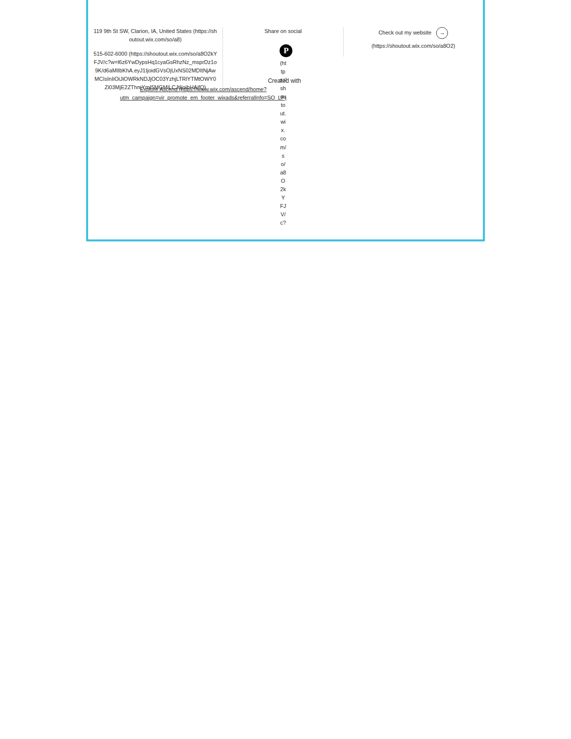119 9th St SW, Clarion, IA, United States (https://shoutout.wix.com/so/a8) 515-602-6000 (https://shoutout.wix.com/so/a8O2kYFJV/c?w=l6z6YwDypsHq1cyaGsRhzNz_msprDz1o9K/d6aMlIbKhA.eyJ1IjoidGVsOjUxNS02MDItNjAwMCIsInIiOiJiOWRkNDJjOC03YzhjLTRlYTMtOWY0Zi03MjE2ZThmYmI5MGMiLCJtIjoibHAifQ)
Share on social
P (https://shoutout.wix.com/so/a8O2kYFJV/c?
Created with
Explore Ascend (https://www.wix.com/ascend/home?utm_campaign=vir_promote_em_footer_wixads&referralInfo=SO_LP)
Check out my website →
(https://shoutout.wix.com/so/a8O2)